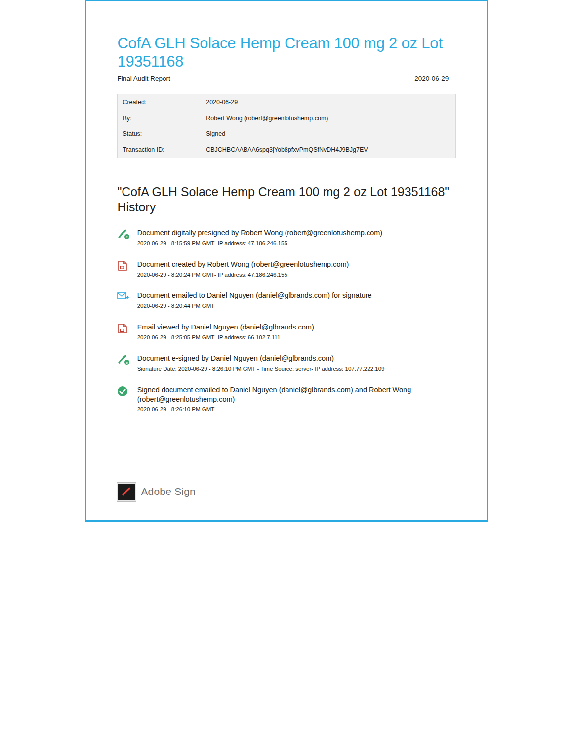CofA GLH Solace Hemp Cream 100 mg 2 oz Lot 19351168
Final Audit Report 2020-06-29
| Created: | 2020-06-29 |
| By: | Robert Wong (robert@greenlotushemp.com) |
| Status: | Signed |
| Transaction ID: | CBJCHBCAABAA6spq3jYob8pfxvPmQSfNvDH4J9BJg7EV |
"CofA GLH Solace Hemp Cream 100 mg 2 oz Lot 19351168" History
e
Document digitally presigned by Robert Wong (robert@greenlotushemp.com)
2020-06-29 - 8:15:59 PM GMT- IP address: 47.186.246.155
Document created by Robert Wong (robert@greenlotushemp.com)
2020-06-29 - 8:20:24 PM GMT- IP address: 47.186.246.155
Document emailed to Daniel Nguyen (daniel@glbrands.com) for signature
2020-06-29 - 8:20:44 PM GMT
Email viewed by Daniel Nguyen (daniel@glbrands.com)
2020-06-29 - 8:25:05 PM GMT- IP address: 66.102.7.111
e
Document e-signed by Daniel Nguyen (daniel@glbrands.com)
Signature Date: 2020-06-29 - 8:26:10 PM GMT - Time Source: server- IP address: 107.77.222.109
Signed document emailed to Daniel Nguyen (daniel@glbrands.com) and Robert Wong (robert@greenlotushemp.com)
2020-06-29 - 8:26:10 PM GMT
Adobe Sign